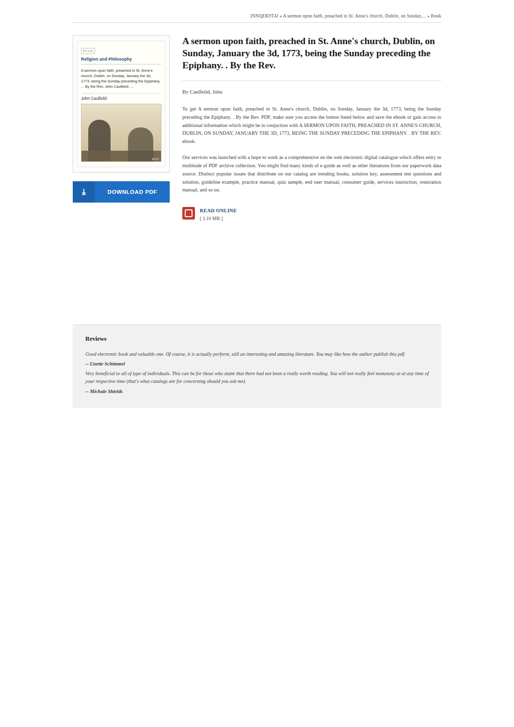INNQEK9T4J » A sermon upon faith, preached in St. Anne's church, Dublin, on Sunday,... » Book
ECCO
Religion and Philosophy
A sermon upon faith, preached in St. Anne's church, Dublin, on Sunday, January the 3d, 1773, being the Sunday preceding the Epiphany. ... By the Rev. John Caulfeild, ...
John Caulfeild
ECCO
⤓
DOWNLOAD PDF
A sermon upon faith, preached in St. Anne's church, Dublin, on Sunday, January the 3d, 1773, being the Sunday preceding the Epiphany. . By the Rev.
By Caulfeild, John
To get A sermon upon faith, preached in St. Anne's church, Dublin, on Sunday, January the 3d, 1773, being the Sunday preceding the Epiphany. . By the Rev. PDF, make sure you access the button listed below and save the ebook or gain access to additional information which might be in conjuction with A SERMON UPON FAITH, PREACHED IN ST. ANNE'S CHURCH, DUBLIN, ON SUNDAY, JANUARY THE 3D, 1773, BEING THE SUNDAY PRECEDING THE EPIPHANY. . BY THE REV. ebook.
Our services was launched with a hope to work as a comprehensive on the web electronic digital catalogue which offers entry to multitude of PDF archive collection. You might find many kinds of e-guide as well as other literatures from our paperwork data source. Distinct popular issues that distribute on our catalog are trending books, solution key, assessment test questions and solution, guideline example, practice manual, quiz sample, end user manual, consumer guide, services instruction, restoration manual, and so on.
READ ONLINE
[ 3.16 MB ]
Reviews
Good electronic book and valuable one. Of course, it is actually perform, still an interesting and amazing literature. You may like how the author publish this pdf.
-- Lisette Schimmel
Very beneficial to all of type of individuals. This can be for those who statte that there had not been a really worth reading. You will not really feel monotony at at any time of your respective time (that's what catalogs are for concerning should you ask me).
-- Michale Shields